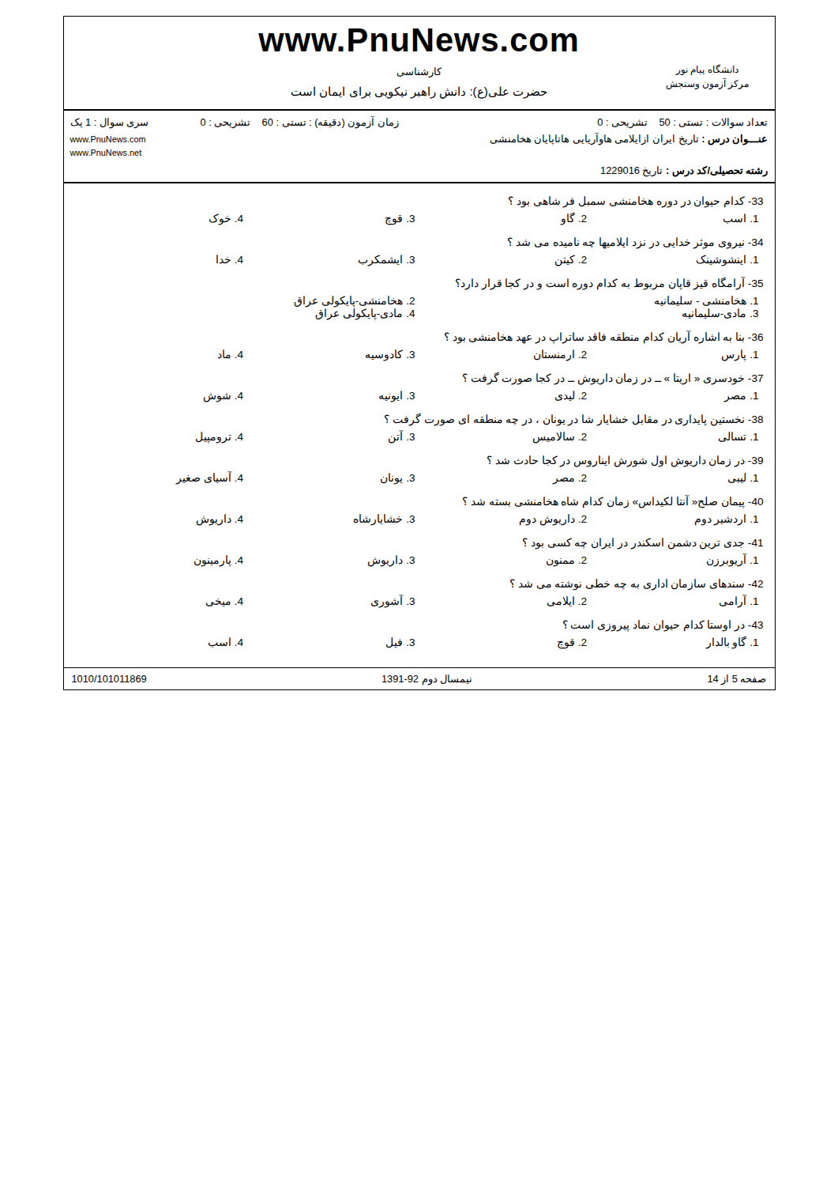www.PnuNews.com
دانشگاه پیام نور
مرکز آزمون وسنجش
کارشناسی
حضرت علی(ع): دانش راهبر نیکویی برای ایمان است
| تعداد سوالات : تستی : 50 تشریحی : 0 | زمان آزمون (دقیقه) : تستی : 60 تشریحی : 0 | سری سوال : 1 یک |
| عنـــوان درس : تاریخ ایران ازایلامی هاوآریایی هاتاپایان هخامنشی | www.PnuNews.com www.PnuNews.net |
| رشته تحصیلی/کد درس : تاریخ 1229016 | |
33- کدام حیوان در دوره هخامنشی سمبل فر شاهی بود ؟
1. اسب
2. گاو
3. قوچ
4. خوک
34- نیروی موثر خدایی در نزد ایلامیها چه نامیده می شد ؟
1. اینشوشینک
2. کیتن
3. ایشمکرب
4. خدا
35- آرامگاه قیز قاپان مربوط به کدام دوره است و در کجا قرار دارد؟
1. هخامنشی - سلیمانیه
2. هخامنشی-پایکولی عراق
3. مادی-سلیمانیه
4. مادی-پایکولی عراق
36- بنا به اشاره آریان کدام منطقه فاقد ساتراپ در عهد هخامنشی بود ؟
1. پارس
2. ارمنستان
3. کادوسیه
4. ماد
37- خودسری « اریتا » ــ در زمان داریوش ــ در کجا صورت گرفت ؟
1. مصر
2. لیدی
3. ایونیه
4. شوش
38- نخستین پایداری در مقابل خشایار شا در یونان ، در چه منطقه ای صورت گرفت ؟
1. تسالی
2. سالامیس
3. آتن
4. ترومپیل
39- در زمان داریوش اول شورش ایناروس در کجا حادث شد ؟
1. لیبی
2. مصر
3. یونان
4. آسیای صغیر
40- پیمان صلح« آنتا لکیداس» زمان کدام شاه هخامنشی بسته شد ؟
1. اردشیر دوم
2. داریوش دوم
3. خشایارشاه
4. داریوش
41- جدی ترین دشمن اسکندر در ایران چه کسی بود ؟
1. آریوبرزن
2. ممنون
3. داریوش
4. پارمینون
42- سندهای سازمان اداری به چه خطی نوشته می شد ؟
1. آرامی
2. ایلامی
3. آشوری
4. میخی
43- در اوستا کدام حیوان نماد پیروزی است ؟
1. گاو بالدار
2. قوچ
3. فیل
4. اسب
صفحه 5 از 14
نیمسال دوم 92-1391
1010/101011869